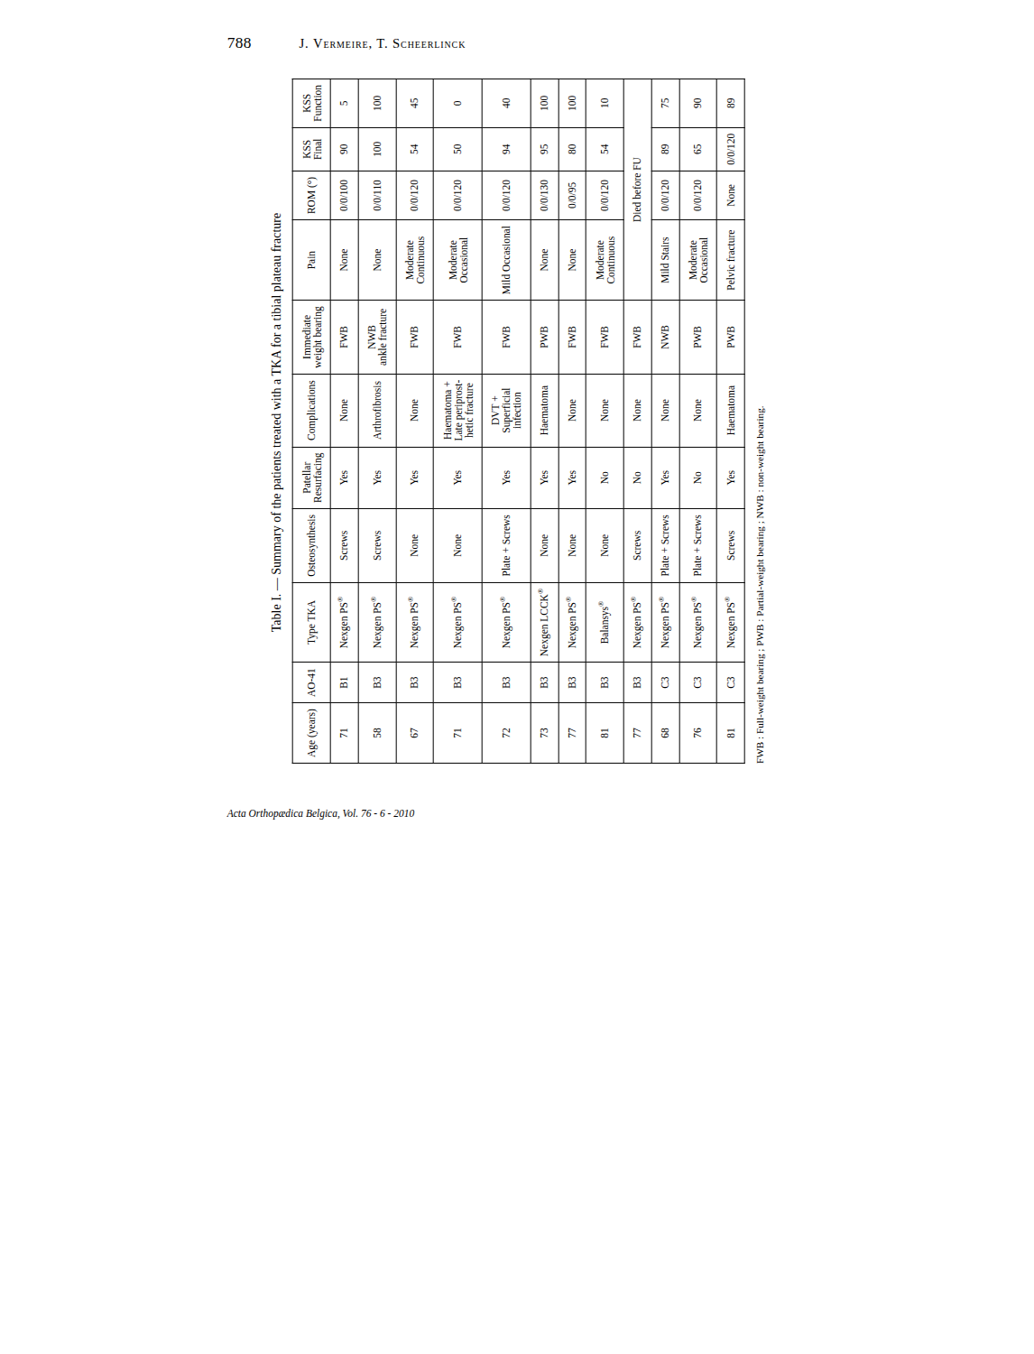788 J. Vermeire, T. Scheerlinck
Table I. — Summary of the patients treated with a TKA for a tibial plateau fracture
| Age (years) | AO-41 | Type TKA | Osteosynthesis | Patellar Resurfacing | Complications | Immediate weight bearing | Pain | ROM (°) | KSS Final | KSS Function |
| --- | --- | --- | --- | --- | --- | --- | --- | --- | --- | --- |
| 71 | B1 | Nexgen PS ® | Screws | Yes | None | FWB | None | 0/0/100 | 90 | 5 |
| 58 | B3 | Nexgen PS ® | Screws | Yes | Arthrofibrosis | NWB ankle fracture | None | 0/0/110 | 100 | 100 |
| 67 | B3 | Nexgen PS ® | None | Yes | None | FWB | Moderate Continuous | 0/0/120 | 54 | 45 |
| 71 | B3 | Nexgen PS ® | None | Yes | Haematoma + Late periprost- hetic fracture | FWB | Moderate Occasional | 0/0/120 | 50 | 0 |
| 72 | B3 | Nexgen PS ® | Plate + Screws | Yes | DVT + Superficial infection | FWB | Mild Occasional | 0/0/120 | 94 | 40 |
| 73 | B3 | Nexgen LCCK ® | None | Yes | Haematoma | PWB | None | 0/0/130 | 95 | 100 |
| 77 | B3 | Nexgen PS ® | None | Yes | None | FWB | None | 0/0/95 | 80 | 100 |
| 81 | B3 | Balansys ® | None | No | None | FWB | Moderate Continuous | 0/0/120 | 54 | 10 |
| 77 | B3 | Nexgen PS ® | Screws | No | None | FWB | Died before FU |
| 68 | C3 | Nexgen PS ® | Plate + Screws | Yes | None | NWB | Mild Stairs | 0/0/120 | 89 | 75 |
| 76 | C3 | Nexgen PS ® | Plate + Screws | No | None | PWB | Moderate Occasional | 0/0/120 | 65 | 90 |
| 81 | C3 | Nexgen PS ® | Screws | Yes | Haematoma | PWB | Pelvic fracture | None | 0/0/120 | 89 |
FWB : Full-weight bearing ; PWB : Partial-weight bearing ; NWB : non-weight bearing.
Acta Orthopædica Belgica, Vol. 76 - 6 - 2010